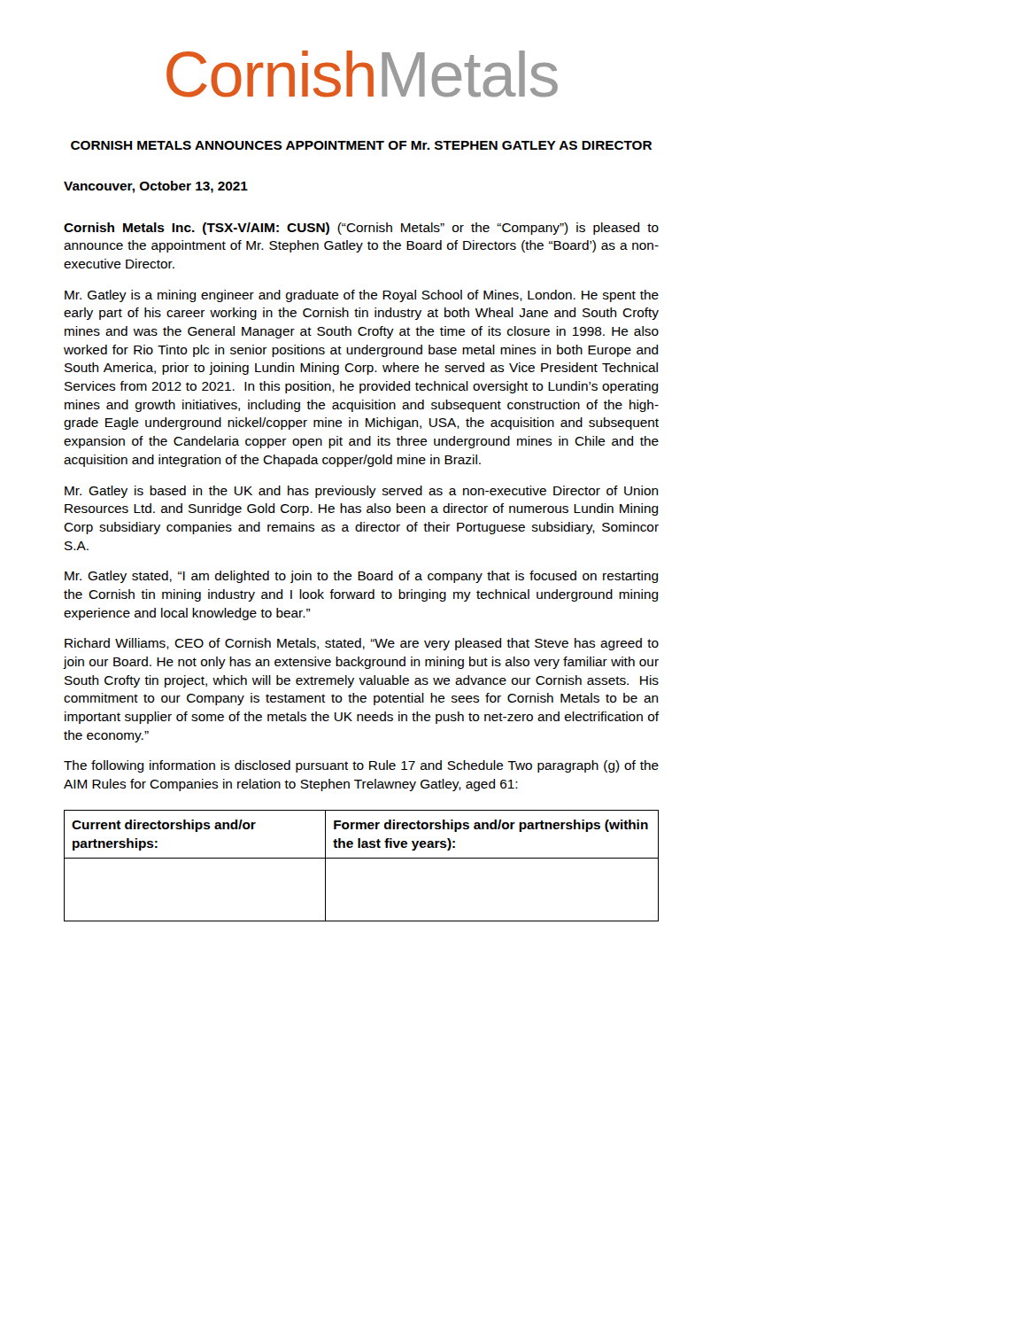Cornish Metals
CORNISH METALS ANNOUNCES APPOINTMENT OF Mr. STEPHEN GATLEY AS DIRECTOR
Vancouver, October 13, 2021
Cornish Metals Inc. (TSX-V/AIM: CUSN) (“Cornish Metals” or the “Company”) is pleased to announce the appointment of Mr. Stephen Gatley to the Board of Directors (the “Board’) as a non-executive Director.
Mr. Gatley is a mining engineer and graduate of the Royal School of Mines, London. He spent the early part of his career working in the Cornish tin industry at both Wheal Jane and South Crofty mines and was the General Manager at South Crofty at the time of its closure in 1998. He also worked for Rio Tinto plc in senior positions at underground base metal mines in both Europe and South America, prior to joining Lundin Mining Corp. where he served as Vice President Technical Services from 2012 to 2021. In this position, he provided technical oversight to Lundin’s operating mines and growth initiatives, including the acquisition and subsequent construction of the high-grade Eagle underground nickel/copper mine in Michigan, USA, the acquisition and subsequent expansion of the Candelaria copper open pit and its three underground mines in Chile and the acquisition and integration of the Chapada copper/gold mine in Brazil.
Mr. Gatley is based in the UK and has previously served as a non-executive Director of Union Resources Ltd. and Sunridge Gold Corp. He has also been a director of numerous Lundin Mining Corp subsidiary companies and remains as a director of their Portuguese subsidiary, Somincor S.A.
Mr. Gatley stated, “I am delighted to join to the Board of a company that is focused on restarting the Cornish tin mining industry and I look forward to bringing my technical underground mining experience and local knowledge to bear.”
Richard Williams, CEO of Cornish Metals, stated, “We are very pleased that Steve has agreed to join our Board. He not only has an extensive background in mining but is also very familiar with our South Crofty tin project, which will be extremely valuable as we advance our Cornish assets. His commitment to our Company is testament to the potential he sees for Cornish Metals to be an important supplier of some of the metals the UK needs in the push to net-zero and electrification of the economy.”
The following information is disclosed pursuant to Rule 17 and Schedule Two paragraph (g) of the AIM Rules for Companies in relation to Stephen Trelawney Gatley, aged 61:
| Current directorships and/or partnerships: | Former directorships and/or partnerships (within the last five years): |
| --- | --- |